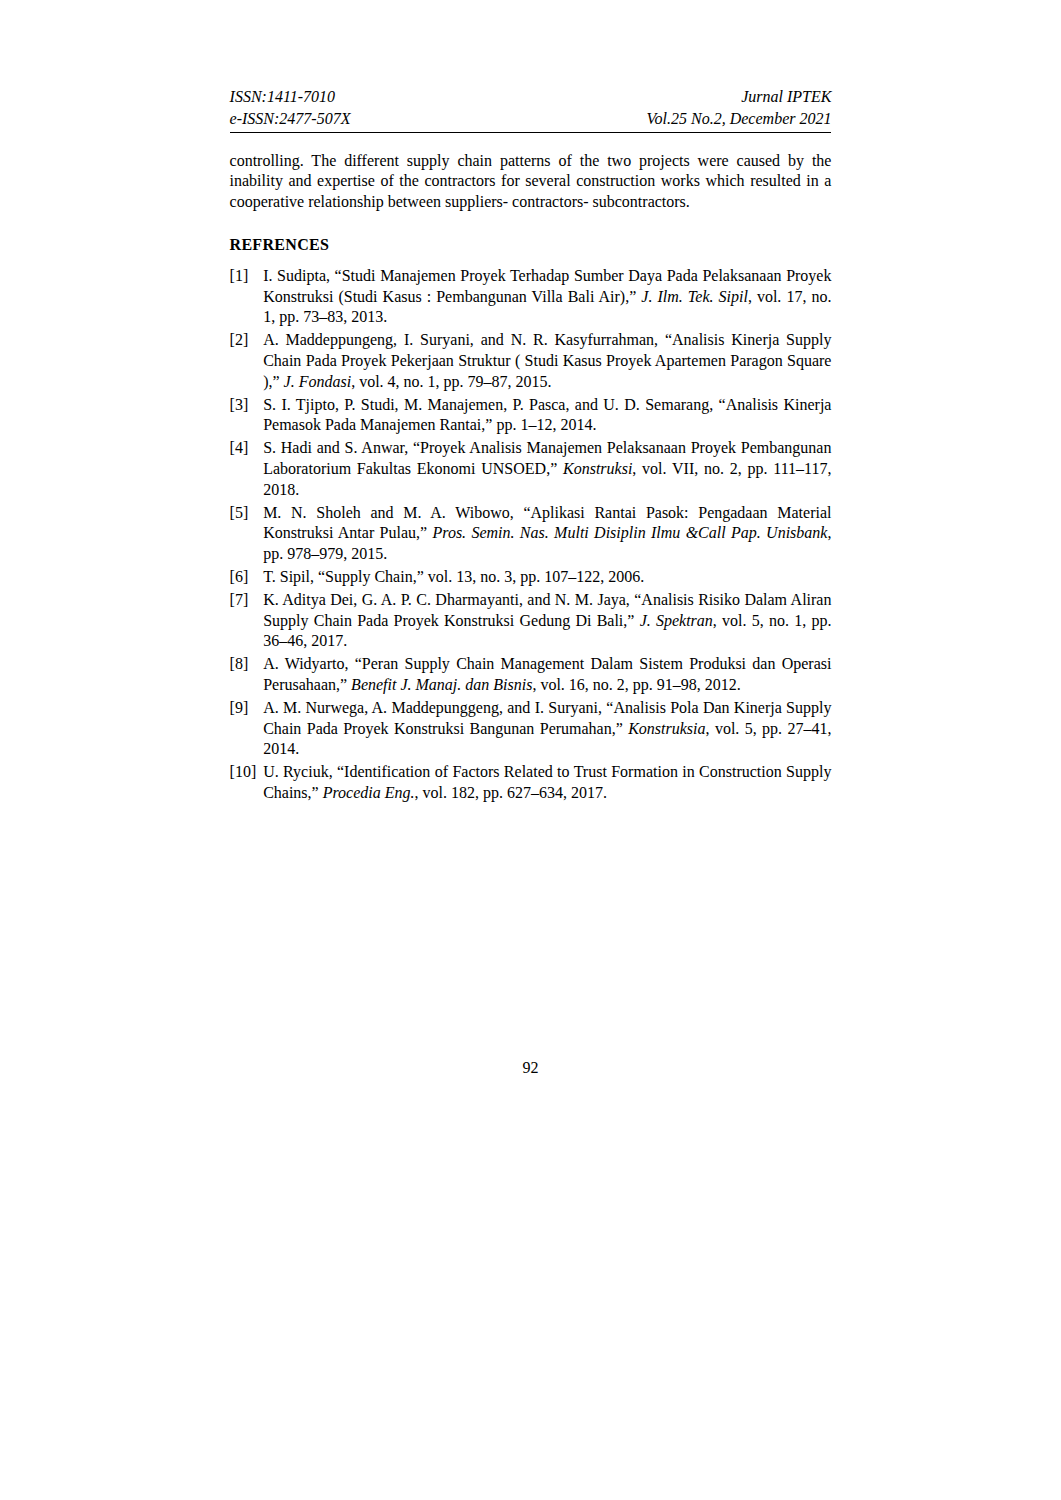ISSN:1411-7010
e-ISSN:2477-507X
Jurnal IPTEK
Vol.25 No.2, December 2021
controlling. The different supply chain patterns of the two projects were caused by the inability and expertise of the contractors for several construction works which resulted in a cooperative relationship between suppliers- contractors- subcontractors.
REFRENCES
[1] I. Sudipta, “Studi Manajemen Proyek Terhadap Sumber Daya Pada Pelaksanaan Proyek Konstruksi (Studi Kasus : Pembangunan Villa Bali Air),” J. Ilm. Tek. Sipil, vol. 17, no. 1, pp. 73–83, 2013.
[2] A. Maddeppungeng, I. Suryani, and N. R. Kasyfurrahman, “Analisis Kinerja Supply Chain Pada Proyek Pekerjaan Struktur ( Studi Kasus Proyek Apartemen Paragon Square ),” J. Fondasi, vol. 4, no. 1, pp. 79–87, 2015.
[3] S. I. Tjipto, P. Studi, M. Manajemen, P. Pasca, and U. D. Semarang, “Analisis Kinerja Pemasok Pada Manajemen Rantai,” pp. 1–12, 2014.
[4] S. Hadi and S. Anwar, “Proyek Analisis Manajemen Pelaksanaan Proyek Pembangunan Laboratorium Fakultas Ekonomi UNSOED,” Konstruksi, vol. VII, no. 2, pp. 111–117, 2018.
[5] M. N. Sholeh and M. A. Wibowo, “Aplikasi Rantai Pasok: Pengadaan Material Konstruksi Antar Pulau,” Pros. Semin. Nas. Multi Disiplin Ilmu &Call Pap. Unisbank, pp. 978–979, 2015.
[6] T. Sipil, “Supply Chain,” vol. 13, no. 3, pp. 107–122, 2006.
[7] K. Aditya Dei, G. A. P. C. Dharmayanti, and N. M. Jaya, “Analisis Risiko Dalam Aliran Supply Chain Pada Proyek Konstruksi Gedung Di Bali,” J. Spektran, vol. 5, no. 1, pp. 36–46, 2017.
[8] A. Widyarto, “Peran Supply Chain Management Dalam Sistem Produksi dan Operasi Perusahaan,” Benefit J. Manaj. dan Bisnis, vol. 16, no. 2, pp. 91–98, 2012.
[9] A. M. Nurwega, A. Maddepunggeng, and I. Suryani, “Analisis Pola Dan Kinerja Supply Chain Pada Proyek Konstruksi Bangunan Perumahan,” Konstruksia, vol. 5, pp. 27–41, 2014.
[10] U. Ryciuk, “Identification of Factors Related to Trust Formation in Construction Supply Chains,” Procedia Eng., vol. 182, pp. 627–634, 2017.
92